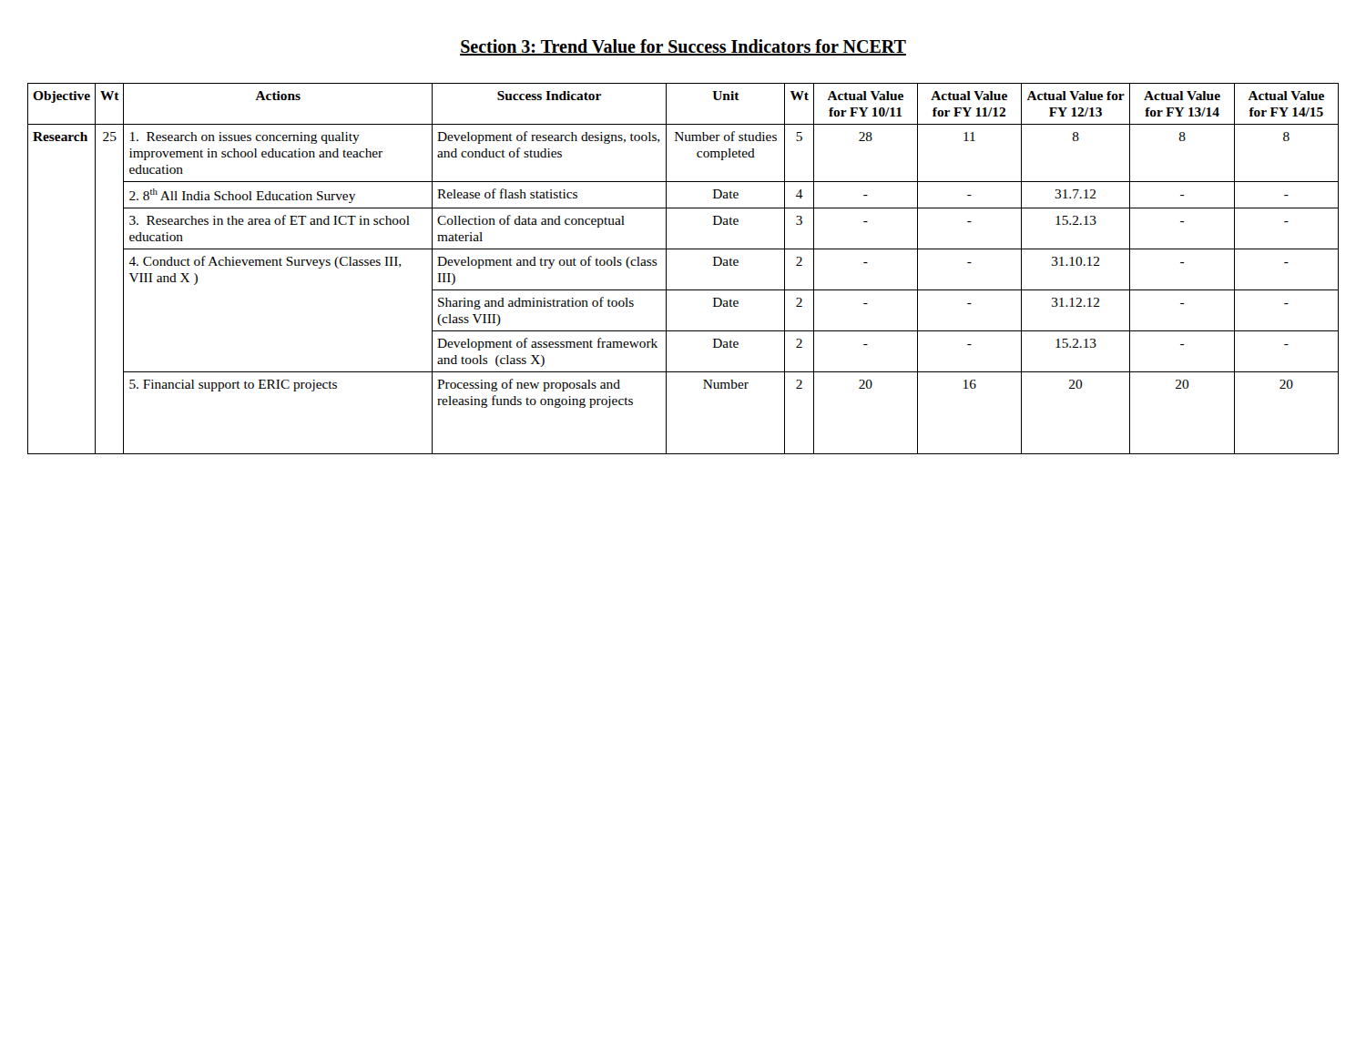Section 3: Trend Value for Success Indicators for NCERT
| Objective | Wt | Actions | Success Indicator | Unit | Wt | Actual Value for FY 10/11 | Actual Value for FY 11/12 | Actual Value for FY 12/13 | Actual Value for FY 13/14 | Actual Value for FY 14/15 |
| --- | --- | --- | --- | --- | --- | --- | --- | --- | --- | --- |
| Research | 25 | 1. Research on issues concerning quality improvement in school education and teacher education | Development of research designs, tools, and conduct of studies | Number of studies completed | 5 | 28 | 11 | 8 | 8 | 8 |
| 2. 8 th All India School Education Survey | Release of flash statistics | Date | 4 | - | - | 31.7.12 | - | - |
| 3. Researches in the area of ET and ICT in school education | Collection of data and conceptual material | Date | 3 | - | - | 15.2.13 | - | - |
| 4. Conduct of Achievement Surveys (Classes III, VIII and X ) | Development and try out of tools (class III) | Date | 2 | - | - | 31.10.12 | - | - |
| Sharing and administration of tools (class VIII) | Date | 2 | - | - | 31.12.12 | - | - |
| Development of assessment framework and tools (class X) | Date | 2 | - | - | 15.2.13 | - | - |
| 5. Financial support to ERIC projects | Processing of new proposals and releasing funds to ongoing projects | Number | 2 | 20 | 16 | 20 | 20 | 20 |